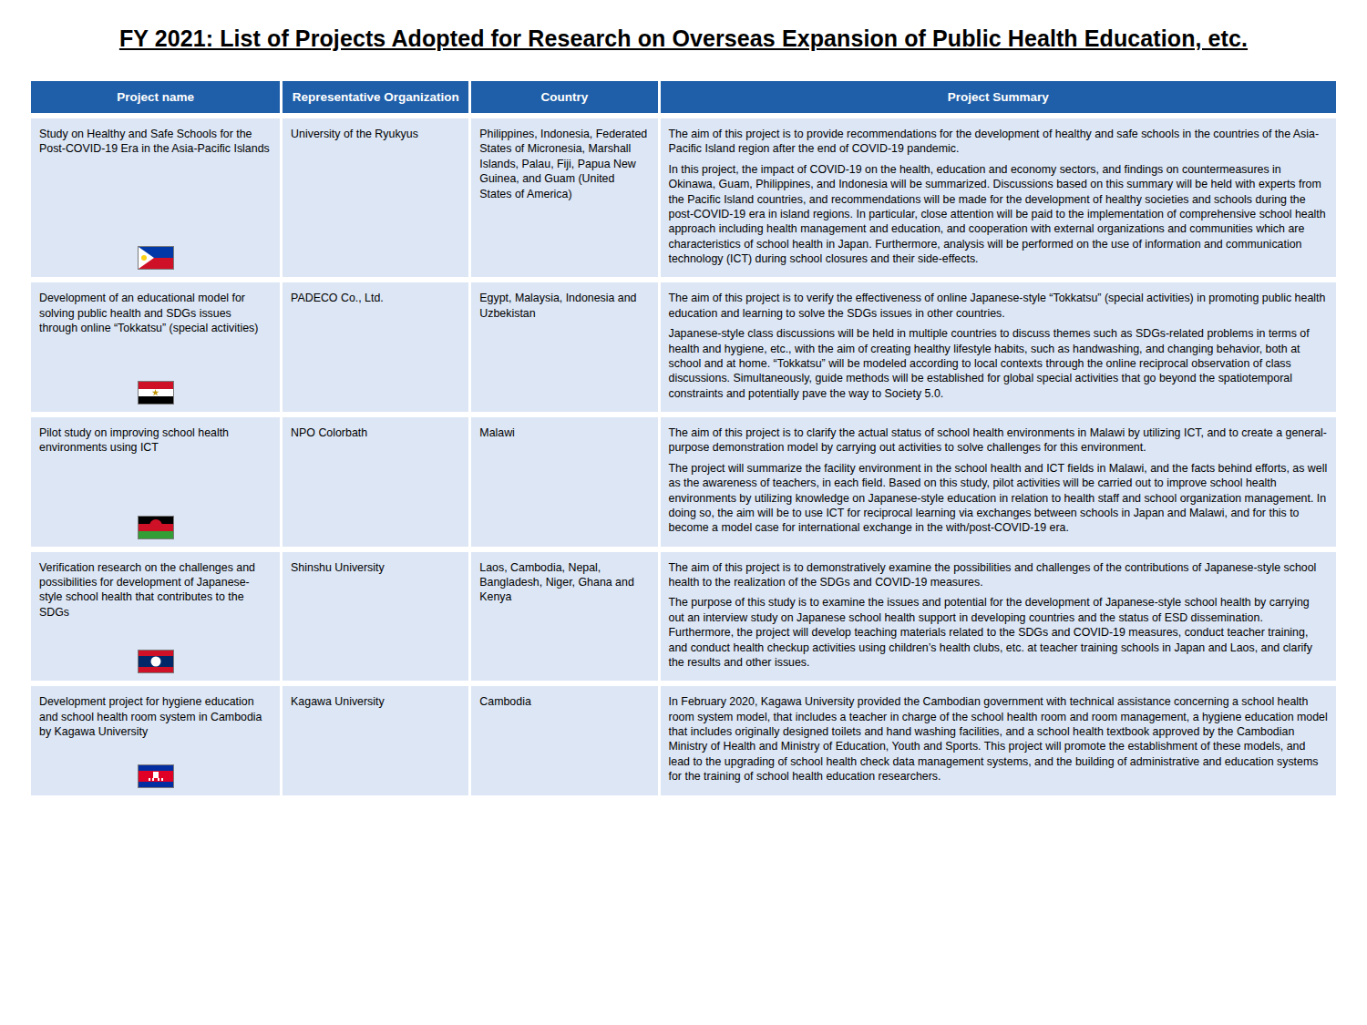FY 2021: List of Projects Adopted for Research on Overseas Expansion of Public Health Education, etc.
| Project name | Representative Organization | Country | Project Summary |
| --- | --- | --- | --- |
| Study on Healthy and Safe Schools for the Post-COVID-19 Era in the Asia-Pacific Islands | University of the Ryukyus | Philippines, Indonesia, Federated States of Micronesia, Marshall Islands, Palau, Fiji, Papua New Guinea, and Guam (United States of America) | The aim of this project is to provide recommendations for the development of healthy and safe schools in the countries of the Asia-Pacific Island region after the end of COVID-19 pandemic. In this project, the impact of COVID-19 on the health, education and economy sectors, and findings on countermeasures in Okinawa, Guam, Philippines, and Indonesia will be summarized. Discussions based on this summary will be held with experts from the Pacific Island countries, and recommendations will be made for the development of healthy societies and schools during the post-COVID-19 era in island regions. In particular, close attention will be paid to the implementation of comprehensive school health approach including health management and education, and cooperation with external organizations and communities which are characteristics of school health in Japan. Furthermore, analysis will be performed on the use of information and communication technology (ICT) during school closures and their side-effects. |
| Development of an educational model for solving public health and SDGs issues through online “Tokkatsu” (special activities) | PADECO Co., Ltd. | Egypt, Malaysia, Indonesia and Uzbekistan | The aim of this project is to verify the effectiveness of online Japanese-style “Tokkatsu” (special activities) in promoting public health education and learning to solve the SDGs issues in other countries. Japanese-style class discussions will be held in multiple countries to discuss themes such as SDGs-related problems in terms of health and hygiene, etc., with the aim of creating healthy lifestyle habits, such as handwashing, and changing behavior, both at school and at home. “Tokkatsu” will be modeled according to local contexts through the online reciprocal observation of class discussions. Simultaneously, guide methods will be established for global special activities that go beyond the spatiotemporal constraints and potentially pave the way to Society 5.0. |
| Pilot study on improving school health environments using ICT | NPO Colorbath | Malawi | The aim of this project is to clarify the actual status of school health environments in Malawi by utilizing ICT, and to create a general-purpose demonstration model by carrying out activities to solve challenges for this environment. The project will summarize the facility environment in the school health and ICT fields in Malawi, and the facts behind efforts, as well as the awareness of teachers, in each field. Based on this study, pilot activities will be carried out to improve school health environments by utilizing knowledge on Japanese-style education in relation to health staff and school organization management. In doing so, the aim will be to use ICT for reciprocal learning via exchanges between schools in Japan and Malawi, and for this to become a model case for international exchange in the with/post-COVID-19 era. |
| Verification research on the challenges and possibilities for development of Japanese-style school health that contributes to the SDGs | Shinshu University | Laos, Cambodia, Nepal, Bangladesh, Niger, Ghana and Kenya | The aim of this project is to demonstratively examine the possibilities and challenges of the contributions of Japanese-style school health to the realization of the SDGs and COVID-19 measures. The purpose of this study is to examine the issues and potential for the development of Japanese-style school health by carrying out an interview study on Japanese school health support in developing countries and the status of ESD dissemination. Furthermore, the project will develop teaching materials related to the SDGs and COVID-19 measures, conduct teacher training, and conduct health checkup activities using children’s health clubs, etc. at teacher training schools in Japan and Laos, and clarify the results and other issues. |
| Development project for hygiene education and school health room system in Cambodia by Kagawa University | Kagawa University | Cambodia | In February 2020, Kagawa University provided the Cambodian government with technical assistance concerning a school health room system model, that includes a teacher in charge of the school health room and room management, a hygiene education model that includes originally designed toilets and hand washing facilities, and a school health textbook approved by the Cambodian Ministry of Health and Ministry of Education, Youth and Sports. This project will promote the establishment of these models, and lead to the upgrading of school health check data management systems, and the building of administrative and education systems for the training of school health education researchers. |